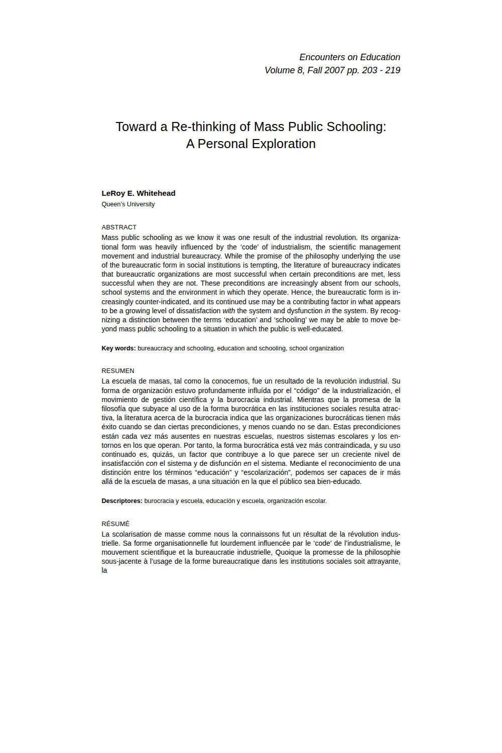Encounters on Education
Volume 8, Fall 2007 pp. 203 - 219
Toward a Re-thinking of Mass Public Schooling:
A Personal Exploration
LeRoy E. Whitehead
Queen’s University
ABSTRACT
Mass public schooling as we know it was one result of the industrial revolution. Its organizational form was heavily influenced by the ‘code’ of industrialism, the scientific management movement and industrial bureaucracy. While the promise of the philosophy underlying the use of the bureaucratic form in social institutions is tempting, the literature of bureaucracy indicates that bureaucratic organizations are most successful when certain preconditions are met, less successful when they are not. These preconditions are increasingly absent from our schools, school systems and the environment in which they operate. Hence, the bureaucratic form is increasingly counter-indicated, and its continued use may be a contributing factor in what appears to be a growing level of dissatisfaction with the system and dysfunction in the system. By recognizing a distinction between the terms ‘education’ and ‘schooling’ we may be able to move beyond mass public schooling to a situation in which the public is well-educated.
Key words: bureaucracy and schooling, education and schooling, school organization
RESUMEN
La escuela de masas, tal como la conocemos, fue un resultado de la revolución industrial. Su forma de organización estuvo profundamente influída por el “código” de la industrialización, el movimiento de gestión científica y la burocracia industrial. Mientras que la promesa de la filosofía que subyace al uso de la forma burocrática en las instituciones sociales resulta atractiva, la literatura acerca de la burocracia indica que las organizaciones burocráticas tienen más éxito cuando se dan ciertas precondiciones, y menos cuando no se dan. Estas precondiciones están cada vez más ausentes en nuestras escuelas, nuestros sistemas escolares y los entornos en los que operan. Por tanto, la forma burocrática está vez más contraindicada, y su uso continuado es, quizás, un factor que contribuye a lo que parece ser un creciente nivel de insatisfacción con el sistema y de disfunción en el sistema. Mediante el reconocimiento de una distinción entre los términos “educación” y “escolarización”, podemos ser capaces de ir más allá de la escuela de masas, a una situación en la que el público sea bien-educado.
Descriptores: burocracia y escuela, educación y escuela, organización escolar.
RÉSUMÉ
La scolarisation de masse comme nous la connaissons fut un résultat de la révolution industrielle. Sa forme organisationnelle fut lourdement influencée par le ‘code’ de l’industrialisme, le mouvement scientifique et la bureaucratie industrielle, Quoique la promesse de la philosophie sous-jacente à l’usage de la forme bureaucratique dans les institutions sociales soit attrayante, la